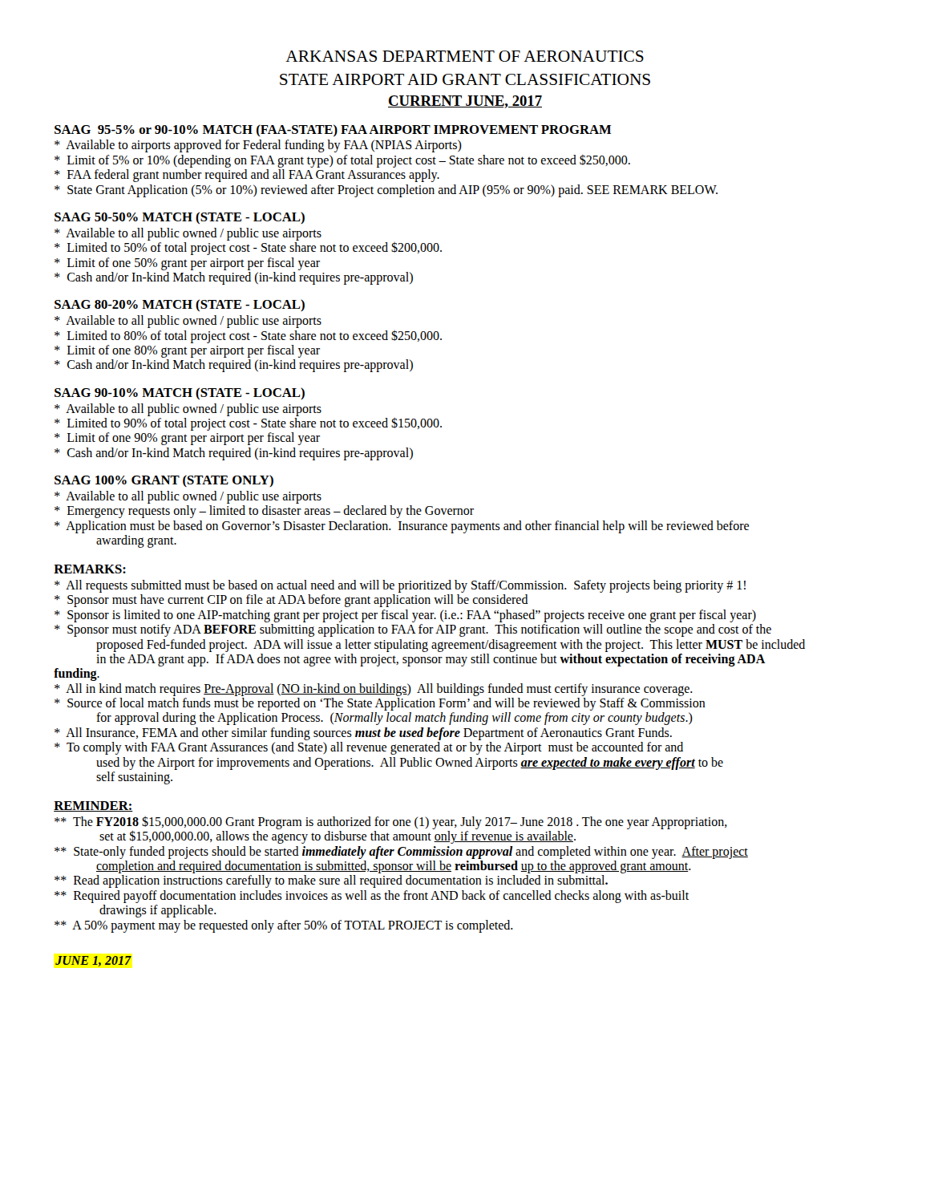ARKANSAS DEPARTMENT OF AERONAUTICS
STATE AIRPORT AID GRANT CLASSIFICATIONS
CURRENT JUNE, 2017
SAAG 95-5% or 90-10% MATCH (FAA-STATE) FAA AIRPORT IMPROVEMENT PROGRAM
* Available to airports approved for Federal funding by FAA (NPIAS Airports)
* Limit of 5% or 10% (depending on FAA grant type) of total project cost – State share not to exceed $250,000.
* FAA federal grant number required and all FAA Grant Assurances apply.
* State Grant Application (5% or 10%) reviewed after Project completion and AIP (95% or 90%) paid. SEE REMARK BELOW.
SAAG 50-50% MATCH (STATE - LOCAL)
* Available to all public owned / public use airports
* Limited to 50% of total project cost - State share not to exceed $200,000.
* Limit of one 50% grant per airport per fiscal year
* Cash and/or In-kind Match required (in-kind requires pre-approval)
SAAG 80-20% MATCH (STATE - LOCAL)
* Available to all public owned / public use airports
* Limited to 80% of total project cost - State share not to exceed $250,000.
* Limit of one 80% grant per airport per fiscal year
* Cash and/or In-kind Match required (in-kind requires pre-approval)
SAAG 90-10% MATCH (STATE - LOCAL)
* Available to all public owned / public use airports
* Limited to 90% of total project cost - State share not to exceed $150,000.
* Limit of one 90% grant per airport per fiscal year
* Cash and/or In-kind Match required (in-kind requires pre-approval)
SAAG 100% GRANT (STATE ONLY)
* Available to all public owned / public use airports
* Emergency requests only – limited to disaster areas – declared by the Governor
* Application must be based on Governor’s Disaster Declaration. Insurance payments and other financial help will be reviewed before awarding grant.
REMARKS:
* All requests submitted must be based on actual need and will be prioritized by Staff/Commission. Safety projects being priority # 1!
* Sponsor must have current CIP on file at ADA before grant application will be considered
* Sponsor is limited to one AIP-matching grant per project per fiscal year. (i.e.: FAA “phased” projects receive one grant per fiscal year)
* Sponsor must notify ADA BEFORE submitting application to FAA for AIP grant. This notification will outline the scope and cost of the proposed Fed-funded project. ADA will issue a letter stipulating agreement/disagreement with the project. This letter MUST be included in the ADA grant app. If ADA does not agree with project, sponsor may still continue but without expectation of receiving ADA
funding.
* All in kind match requires Pre-Approval (NO in-kind on buildings) All buildings funded must certify insurance coverage.
* Source of local match funds must be reported on ‘The State Application Form’ and will be reviewed by Staff & Commission for approval during the Application Process. (Normally local match funding will come from city or county budgets.)
* All Insurance, FEMA and other similar funding sources must be used before Department of Aeronautics Grant Funds.
* To comply with FAA Grant Assurances (and State) all revenue generated at or by the Airport must be accounted for and used by the Airport for improvements and Operations. All Public Owned Airports are expected to make every effort to be self sustaining.
REMINDER:
** The FY2018 $15,000,000.00 Grant Program is authorized for one (1) year, July 2017– June 2018 . The one year Appropriation, set at $15,000,000.00, allows the agency to disburse that amount only if revenue is available.
** State-only funded projects should be started immediately after Commission approval and completed within one year. After project completion and required documentation is submitted, sponsor will be reimbursed up to the approved grant amount.
** Read application instructions carefully to make sure all required documentation is included in submittal.
** Required payoff documentation includes invoices as well as the front AND back of cancelled checks along with as-built drawings if applicable.
** A 50% payment may be requested only after 50% of TOTAL PROJECT is completed.
JUNE 1, 2017